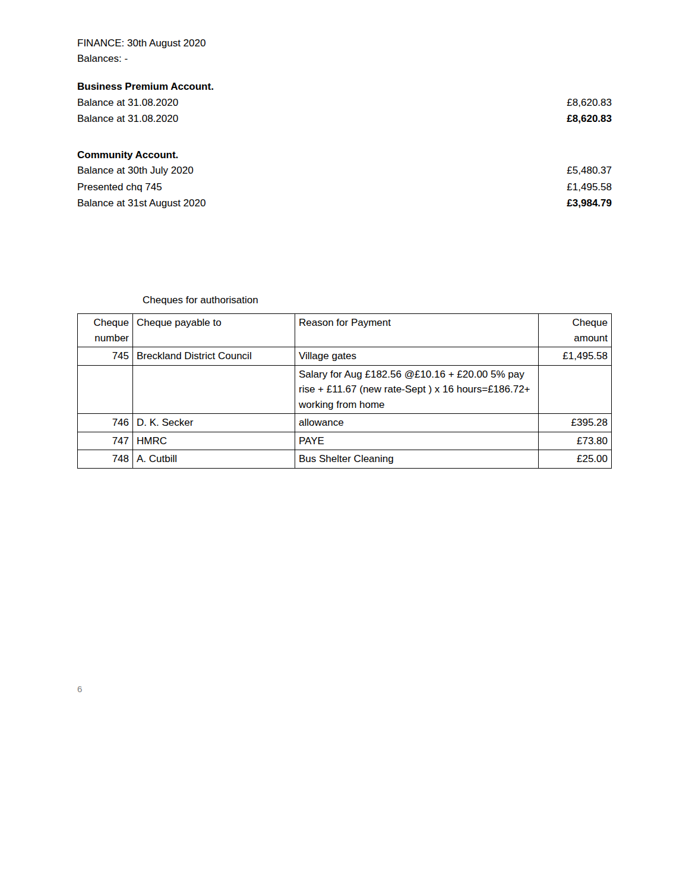FINANCE: 30th August 2020
Balances: -
Business Premium Account.
| Balance at 31.08.2020 | £8,620.83 |
| Balance at 31.08.2020 | £8,620.83 |
Community Account.
| Balance at 30th July 2020 | £5,480.37 |
| Presented chq 745 | £1,495.58 |
| Balance at 31st August 2020 | £3,984.79 |
Cheques for authorisation
| Cheque number | Cheque payable to | Reason for Payment | Cheque amount |
| --- | --- | --- | --- |
| 745 | Breckland District Council | Village gates | £1,495.58 |
| | | Salary for Aug £182.56 @£10.16 + £20.00 5% pay rise + £11.67 (new rate-Sept ) x 16 hours=£186.72+ working from home | |
| 746 | D. K. Secker | allowance | £395.28 |
| 747 | HMRC | PAYE | £73.80 |
| 748 | A. Cutbill | Bus Shelter Cleaning | £25.00 |
6